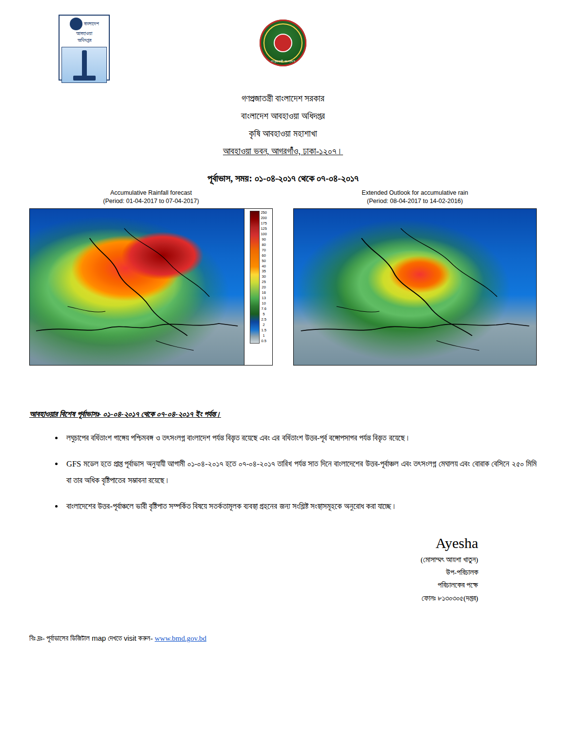বাংলাদেশ
আবহাওয়া
অধিদপ্তর
গণপ্রজাতন্ত্রী বাংলাদেশ
গণপ্রজাতন্ত্রী বাংলাদেশ সরকার বাংলাদেশ আবহাওয়া অধিদপ্তর কৃষি আবহাওয়া মহাশাখা আবহাওয়া ভবন, আগরগাঁও, ঢাকা-১২০৭।
পূর্বাভাস, সময়: ০১-০৪-২০১৭ থেকে ০৭-০৪-২০১৭
Accumulative Rainfall forecast
(Period: 01-04-2017 to 07-04-2017)
250 200 175 125 100 90 80 70 60 50 40 35 30 25 20 16 13 10 7.6 5 2.5 2 1.5 1 0.5
Extended Outlook for accumulative rain
(Period: 08-04-2017 to 14-02-2016)
আবহাওয়ার বিশেষ পূর্বাভাসঃ- ০১-০৪-২০১৭ থেকে ০৭-০৪-২০১৭ ইং পর্যন্ত।
লঘুচাপের বর্ধিতাংশ গাঙ্গেয় পশ্চিমবঙ্গ ও তৎসংলগ্ন বাংলাদেশ পর্যন্ত বিস্তৃত রয়েছে এবং এর বর্ধিতাংশ উত্তর-পূর্ব বঙ্গোপসাগর পর্যন্ত বিস্তৃত রয়েছে।
GFS মডেল হতে প্রাপ্ত পূর্বাভাস অনুযায়ী আগামী ০১-০৪-২০১৭ হতে ০৭-০৪-২০১৭ তারিখ পর্যন্ত সাত দিনে বাংলাদেশের উত্তর-পূর্বাঞ্চল এবং তৎসংলগ্ন মেঘালয় এবং বোরাক বেসিনে ২৫০ মিমি বা তার অধিক বৃষ্টিপাতের সম্ভাবনা রয়েছে।
বাংলাদেশের উত্তর-পূর্বাঞ্চলে ভারী বৃষ্টিপাত সম্পর্কিত বিষয়ে সতর্কতামূলক ব্যবস্থা গ্রহনের জন্য সংশ্লিষ্ট সংস্থাসমূহকে অনুরোধ করা যাচ্ছে।
Ayesha
(মোসাম্মৎ আয়শা খাতুন)
উপ-পরিচালক
পরিচালকের পক্ষে
ফোনঃ ৮১৩০৩০৫(দপ্তর)
বিঃ দ্রঃ- পূর্বাভাসের ডিজিটাল map দেখতে visit করুন- www.bmd.gov.bd